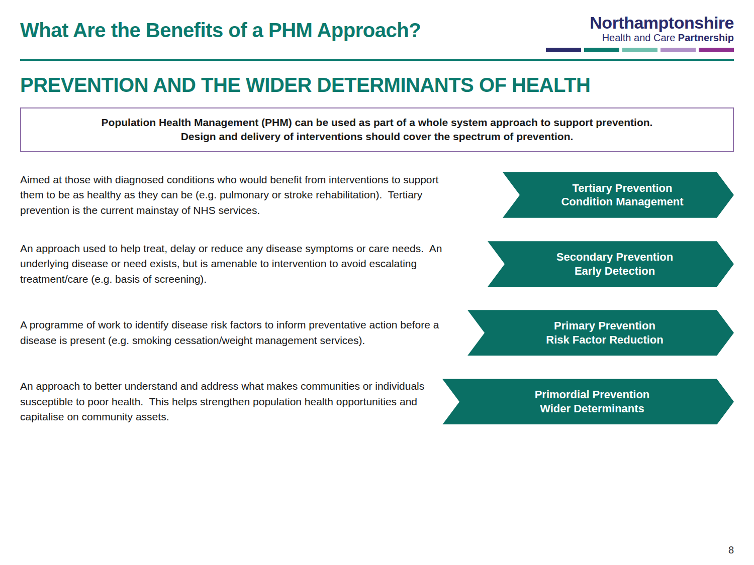What Are the Benefits of a PHM Approach?
Northamptonshire
Health and Care Partnership
PREVENTION AND THE WIDER DETERMINANTS OF HEALTH
Population Health Management (PHM) can be used as part of a whole system approach to support prevention.
Design and delivery of interventions should cover the spectrum of prevention.
Aimed at those with diagnosed conditions who would benefit from interventions to support them to be as healthy as they can be (e.g. pulmonary or stroke rehabilitation). Tertiary prevention is the current mainstay of NHS services.
Tertiary Prevention
Condition Management
An approach used to help treat, delay or reduce any disease symptoms or care needs. An underlying disease or need exists, but is amenable to intervention to avoid escalating treatment/care (e.g. basis of screening).
Secondary Prevention
Early Detection
A programme of work to identify disease risk factors to inform preventative action before a disease is present (e.g. smoking cessation/weight management services).
Primary Prevention
Risk Factor Reduction
An approach to better understand and address what makes communities or individuals susceptible to poor health. This helps strengthen population health opportunities and capitalise on community assets.
Primordial Prevention
Wider Determinants
8